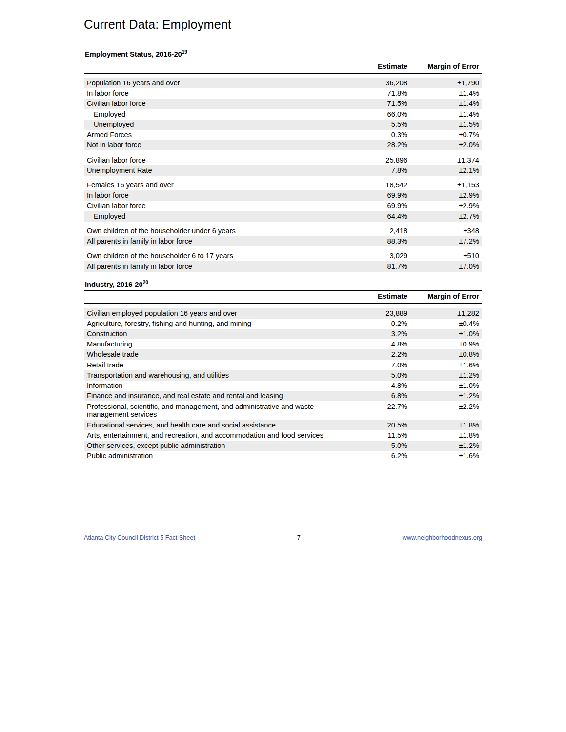Current Data: Employment
Employment Status, 2016-20 19
| | Estimate | Margin of Error |
| --- | --- | --- |
| Population 16 years and over | 36,208 | ±1,790 |
| In labor force | 71.8% | ±1.4% |
| Civilian labor force | 71.5% | ±1.4% |
| Employed | 66.0% | ±1.4% |
| Unemployed | 5.5% | ±1.5% |
| Armed Forces | 0.3% | ±0.7% |
| Not in labor force | 28.2% | ±2.0% |
| Civilian labor force | 25,896 | ±1,374 |
| Unemployment Rate | 7.8% | ±2.1% |
| Females 16 years and over | 18,542 | ±1,153 |
| In labor force | 69.9% | ±2.9% |
| Civilian labor force | 69.9% | ±2.9% |
| Employed | 64.4% | ±2.7% |
| Own children of the householder under 6 years | 2,418 | ±348 |
| All parents in family in labor force | 88.3% | ±7.2% |
| Own children of the householder 6 to 17 years | 3,029 | ±510 |
| All parents in family in labor force | 81.7% | ±7.0% |
Industry, 2016-20 20
| | Estimate | Margin of Error |
| --- | --- | --- |
| Civilian employed population 16 years and over | 23,889 | ±1,282 |
| Agriculture, forestry, fishing and hunting, and mining | 0.2% | ±0.4% |
| Construction | 3.2% | ±1.0% |
| Manufacturing | 4.8% | ±0.9% |
| Wholesale trade | 2.2% | ±0.8% |
| Retail trade | 7.0% | ±1.6% |
| Transportation and warehousing, and utilities | 5.0% | ±1.2% |
| Information | 4.8% | ±1.0% |
| Finance and insurance, and real estate and rental and leasing | 6.8% | ±1.2% |
| Professional, scientific, and management, and administrative and waste management services | 22.7% | ±2.2% |
| Educational services, and health care and social assistance | 20.5% | ±1.8% |
| Arts, entertainment, and recreation, and accommodation and food services | 11.5% | ±1.8% |
| Other services, except public administration | 5.0% | ±1.2% |
| Public administration | 6.2% | ±1.6% |
Atlanta City Council District 5 Fact Sheet 7 www.neighborhoodnexus.org